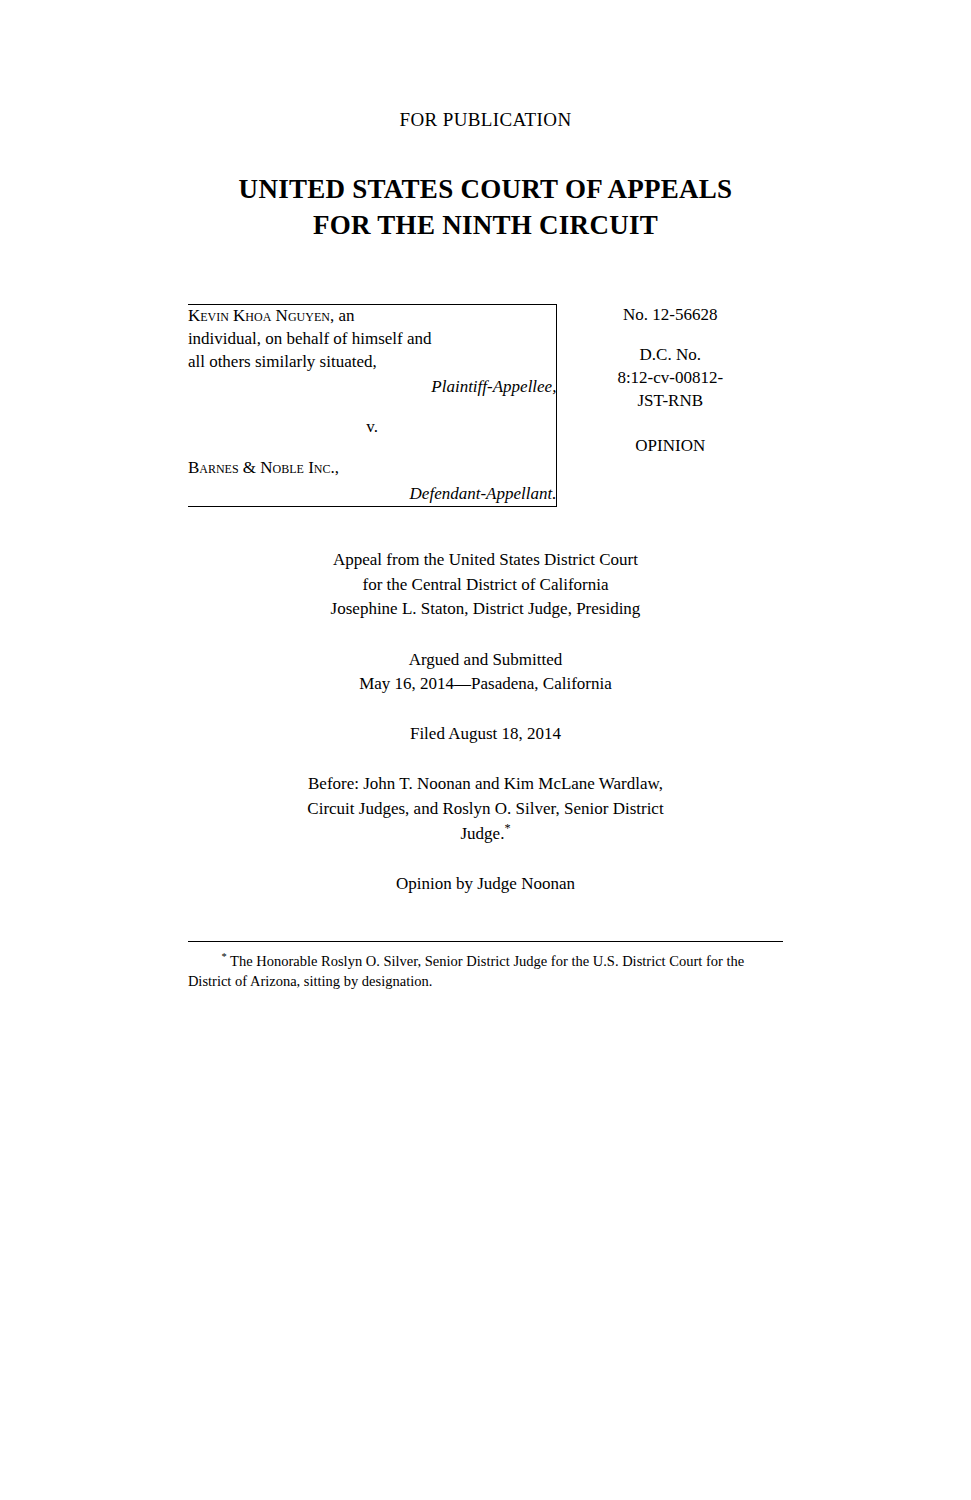FOR PUBLICATION
UNITED STATES COURT OF APPEALS
FOR THE NINTH CIRCUIT
| Kevin Khoa Nguyen , an individual, on behalf of himself and all others similarly situated, Plaintiff-Appellee, v. Barnes & Noble Inc. , Defendant-Appellant. | No. 12-56628 D.C. No. 8:12-cv-00812- JST-RNB OPINION |
Appeal from the United States District Court
for the Central District of California
Josephine L. Staton, District Judge, Presiding
Argued and Submitted
May 16, 2014—Pasadena, California
Filed August 18, 2014
Before: John T. Noonan and Kim McLane Wardlaw,
Circuit Judges, and Roslyn O. Silver, Senior District
Judge.*
Opinion by Judge Noonan
* The Honorable Roslyn O. Silver, Senior District Judge for the U.S. District Court for the District of Arizona, sitting by designation.